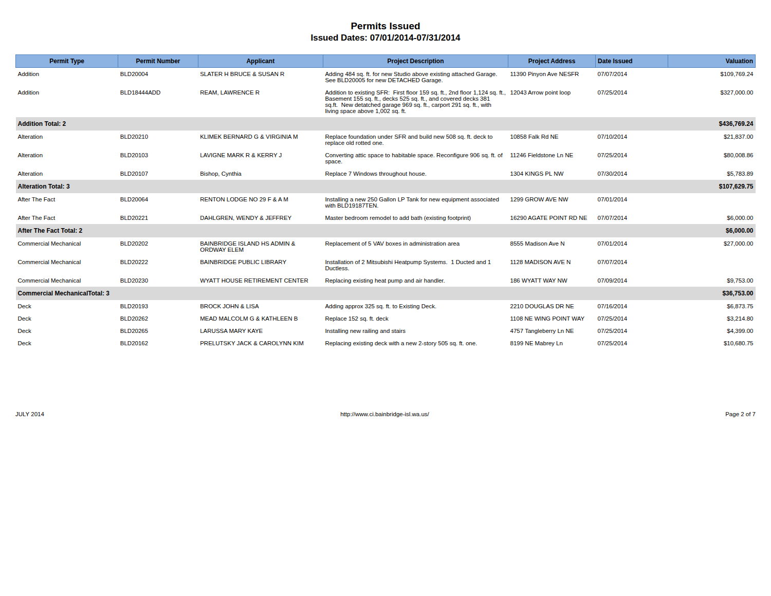Permits Issued
Issued Dates: 07/01/2014-07/31/2014
| Permit Type | Permit Number | Applicant | Project Description | Project Address | Date Issued | Valuation |
| --- | --- | --- | --- | --- | --- | --- |
| Addition | BLD20004 | SLATER H BRUCE & SUSAN R | Adding 484 sq. ft. for new Studio above existing attached Garage. See BLD20005 for new DETACHED Garage. | 11390 Pinyon Ave NESFR | 07/07/2014 | $109,769.24 |
| Addition | BLD18444ADD | REAM, LAWRENCE R | Addition to existing SFR: First floor 159 sq. ft., 2nd floor 1,124 sq. ft., Basement 155 sq. ft., decks 525 sq. ft., and covered decks 381 sq.ft. New detatched garage 969 sq. ft., carport 291 sq. ft., with living space above 1,002 sq. ft. | 12043 Arrow point loop | 07/25/2014 | $327,000.00 |
| Addition Total: 2 | $436,769.24 |
| Alteration | BLD20210 | KLIMEK BERNARD G & VIRGINIA M | Replace foundation under SFR and build new 508 sq. ft. deck to replace old rotted one. | 10858 Falk Rd NE | 07/10/2014 | $21,837.00 |
| Alteration | BLD20103 | LAVIGNE MARK R & KERRY J | Converting attic space to habitable space. Reconfigure 906 sq. ft. of space. | 11246 Fieldstone Ln NE | 07/25/2014 | $80,008.86 |
| Alteration | BLD20107 | Bishop, Cynthia | Replace 7 Windows throughout house. | 1304 KINGS PL NW | 07/30/2014 | $5,783.89 |
| Alteration Total: 3 | $107,629.75 |
| After The Fact | BLD20064 | RENTON LODGE NO 29 F & A M | Installing a new 250 Gallon LP Tank for new equipment associated with BLD19187TEN. | 1299 GROW AVE NW | 07/01/2014 | |
| After The Fact | BLD20221 | DAHLGREN, WENDY & JEFFREY | Master bedroom remodel to add bath (existing footprint) | 16290 AGATE POINT RD NE | 07/07/2014 | $6,000.00 |
| After The Fact Total: 2 | $6,000.00 |
| Commercial Mechanical | BLD20202 | BAINBRIDGE ISLAND HS ADMIN & ORDWAY ELEM | Replacement of 5 VAV boxes in administration area | 8555 Madison Ave N | 07/01/2014 | $27,000.00 |
| Commercial Mechanical | BLD20222 | BAINBRIDGE PUBLIC LIBRARY | Installation of 2 Mitsubishi Heatpump Systems. 1 Ducted and 1 Ductless. | 1128 MADISON AVE N | 07/07/2014 | |
| Commercial Mechanical | BLD20230 | WYATT HOUSE RETIREMENT CENTER | Replacing existing heat pump and air handler. | 186 WYATT WAY NW | 07/09/2014 | $9,753.00 |
| Commercial MechanicalTotal: 3 | $36,753.00 |
| Deck | BLD20193 | BROCK JOHN & LISA | Adding approx 325 sq. ft. to Existing Deck. | 2210 DOUGLAS DR NE | 07/16/2014 | $6,873.75 |
| Deck | BLD20262 | MEAD MALCOLM G & KATHLEEN B | Replace 152 sq. ft. deck | 1108 NE WING POINT WAY | 07/25/2014 | $3,214.80 |
| Deck | BLD20265 | LARUSSA MARY KAYE | Installing new railing and stairs | 4757 Tangleberry Ln NE | 07/25/2014 | $4,399.00 |
| Deck | BLD20162 | PRELUTSKY JACK & CAROLYNN KIM | Replacing existing deck with a new 2-story 505 sq. ft. one. | 8199 NE Mabrey Ln | 07/25/2014 | $10,680.75 |
JULY 2014
http://www.ci.bainbridge-isl.wa.us/
Page 2 of 7